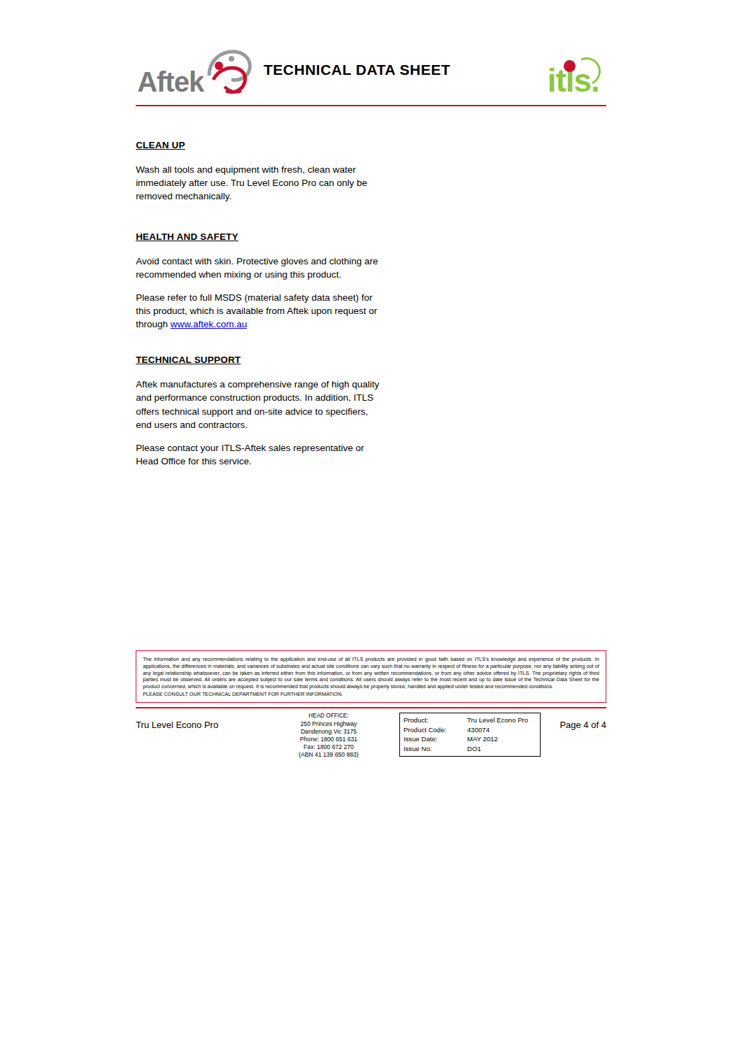Aftek
TECHNICAL DATA SHEET
itls.
CLEAN UP
Wash all tools and equipment with fresh, clean water immediately after use. Tru Level Econo Pro can only be removed mechanically.
HEALTH AND SAFETY
Avoid contact with skin. Protective gloves and clothing are recommended when mixing or using this product.
Please refer to full MSDS (material safety data sheet) for this product, which is available from Aftek upon request or through www.aftek.com.au
TECHNICAL SUPPORT
Aftek manufactures a comprehensive range of high quality and performance construction products. In addition, ITLS offers technical support and on-site advice to specifiers, end users and contractors.
Please contact your ITLS-Aftek sales representative or Head Office for this service.
The information and any recommendations relating to the application and end-use of all ITLS products are provided in good faith based on ITLS's knowledge and experience of the products. In applications, the differences in materials, and variances of substrates and actual site conditions can vary such that no warranty in respect of fitness for a particular purpose, nor any liability arising out of any legal relationship whatsoever, can be taken as inferred either from this information, or from any written recommendations, or from any other advice offered by ITLS. The proprietary rights of third parties must be observed. All orders are accepted subject to our sale terms and conditions. All users should always refer to the most recent and up to date issue of the Technical Data Sheet for the product concerned, which is available on request. It is recommended that products should always be properly stored, handled and applied under tested and recommended conditions.
PLEASE CONSULT OUR TECHNICAL DEPARTMENT FOR FURTHER INFORMATION.
Tru Level Econo Pro
HEAD OFFICE:
250 Princes Highway
Dandenong Vic 3175
Phone: 1800 651 631
Fax: 1800 672 270
(ABN 41 139 650 883)
| Product: | Tru Level Econo Pro |
| Product Code: | 430074 |
| Issue Date: | MAY 2012 |
| Issue No: | DO1 |
Page 4 of 4